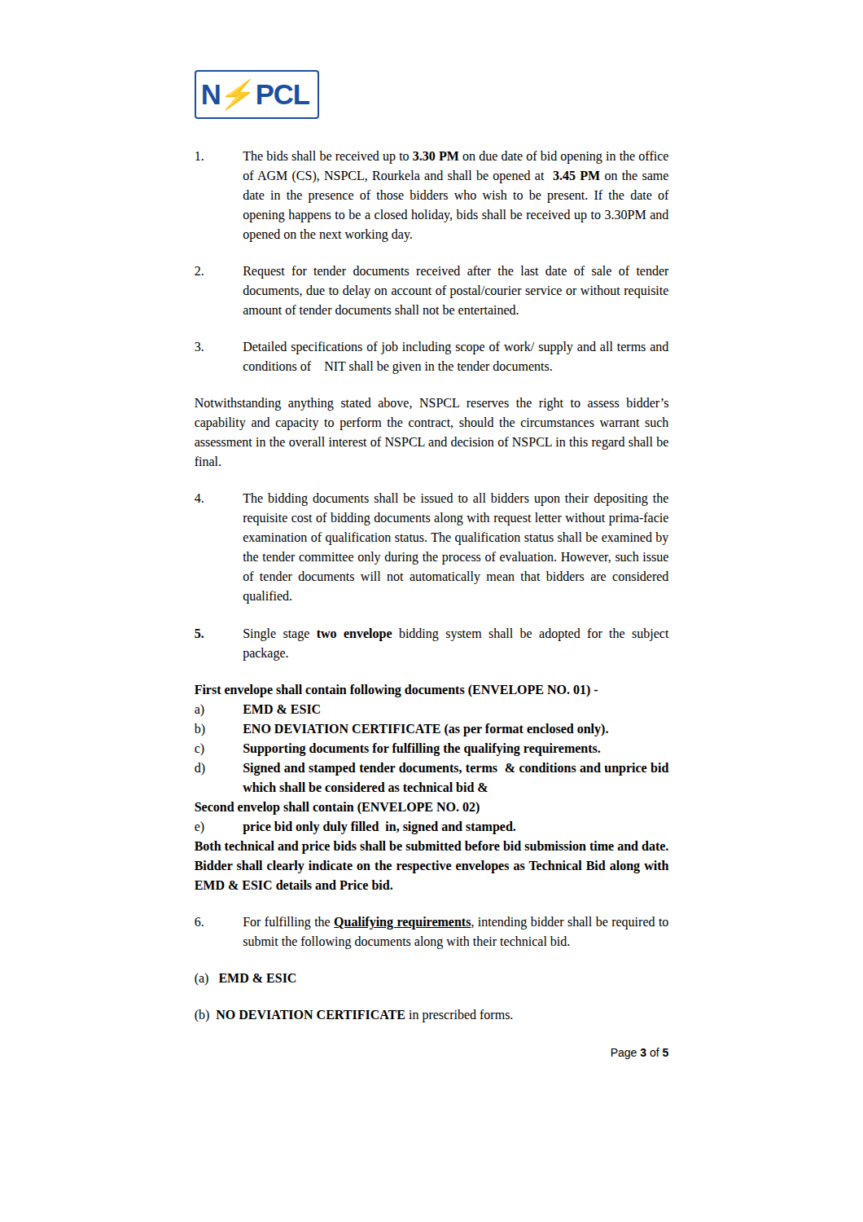N⚡PCL
1.
The bids shall be received up to 3.30 PM on due date of bid opening in the office of AGM (CS), NSPCL, Rourkela and shall be opened at 3.45 PM on the same date in the presence of those bidders who wish to be present. If the date of opening happens to be a closed holiday, bids shall be received up to 3.30PM and opened on the next working day.
2.
Request for tender documents received after the last date of sale of tender documents, due to delay on account of postal/courier service or without requisite amount of tender documents shall not be entertained.
3.
Detailed specifications of job including scope of work/ supply and all terms and conditions of NIT shall be given in the tender documents.
Notwithstanding anything stated above, NSPCL reserves the right to assess bidder’s capability and capacity to perform the contract, should the circumstances warrant such assessment in the overall interest of NSPCL and decision of NSPCL in this regard shall be final.
4.
The bidding documents shall be issued to all bidders upon their depositing the requisite cost of bidding documents along with request letter without prima-facie examination of qualification status. The qualification status shall be examined by the tender committee only during the process of evaluation. However, such issue of tender documents will not automatically mean that bidders are considered qualified.
5.
Single stage two envelope bidding system shall be adopted for the subject package.
First envelope shall contain following documents (ENVELOPE NO. 01) -
a)
EMD & ESIC
b)
ENO DEVIATION CERTIFICATE (as per format enclosed only).
c)
Supporting documents for fulfilling the qualifying requirements.
d)
Signed and stamped tender documents, terms & conditions and unprice bid which shall be considered as technical bid &
Second envelop shall contain (ENVELOPE NO. 02)
e)
price bid only duly filled in, signed and stamped.
Both technical and price bids shall be submitted before bid submission time and date. Bidder shall clearly indicate on the respective envelopes as Technical Bid along with EMD & ESIC details and Price bid.
6.
For fulfilling the Qualifying requirements, intending bidder shall be required to submit the following documents along with their technical bid.
(a) EMD & ESIC
(b) NO DEVIATION CERTIFICATE in prescribed forms.
Page 3 of 5